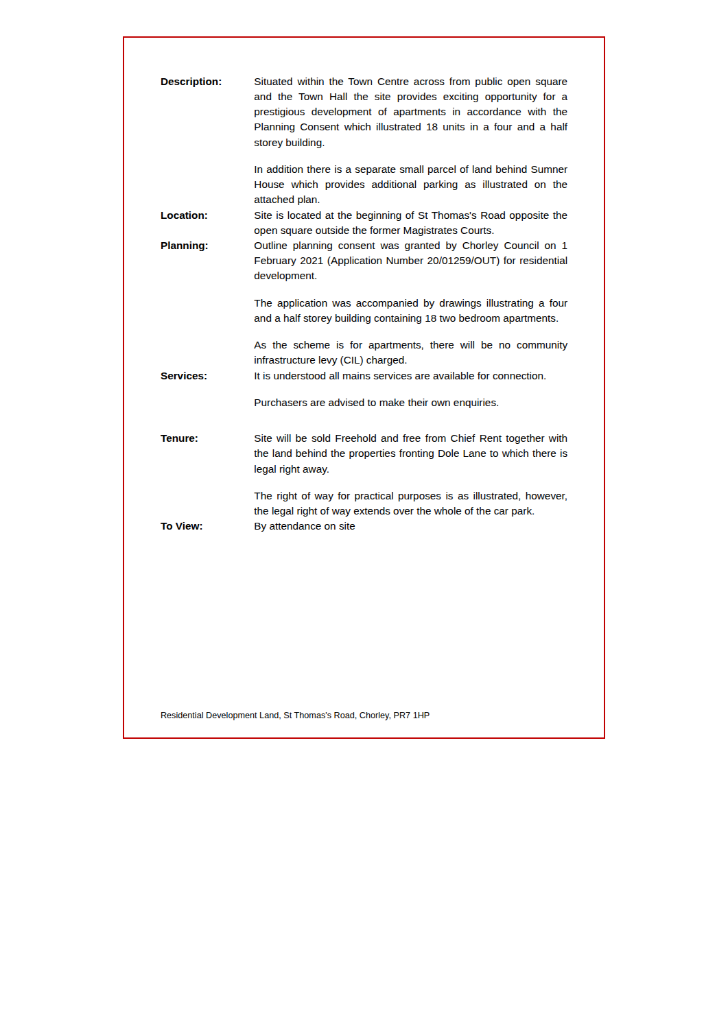| Description: | Situated within the Town Centre across from public open square and the Town Hall the site provides exciting opportunity for a prestigious development of apartments in accordance with the Planning Consent which illustrated 18 units in a four and a half storey building. In addition there is a separate small parcel of land behind Sumner House which provides additional parking as illustrated on the attached plan. |
| Location: | Site is located at the beginning of St Thomas's Road opposite the open square outside the former Magistrates Courts. |
| Planning: | Outline planning consent was granted by Chorley Council on 1 February 2021 (Application Number 20/01259/OUT) for residential development. The application was accompanied by drawings illustrating a four and a half storey building containing 18 two bedroom apartments. As the scheme is for apartments, there will be no community infrastructure levy (CIL) charged. |
| Services: | It is understood all mains services are available for connection. Purchasers are advised to make their own enquiries. |
| Tenure: | Site will be sold Freehold and free from Chief Rent together with the land behind the properties fronting Dole Lane to which there is legal right away. The right of way for practical purposes is as illustrated, however, the legal right of way extends over the whole of the car park. |
| To View: | By attendance on site |
Residential Development Land, St Thomas's Road, Chorley, PR7 1HP